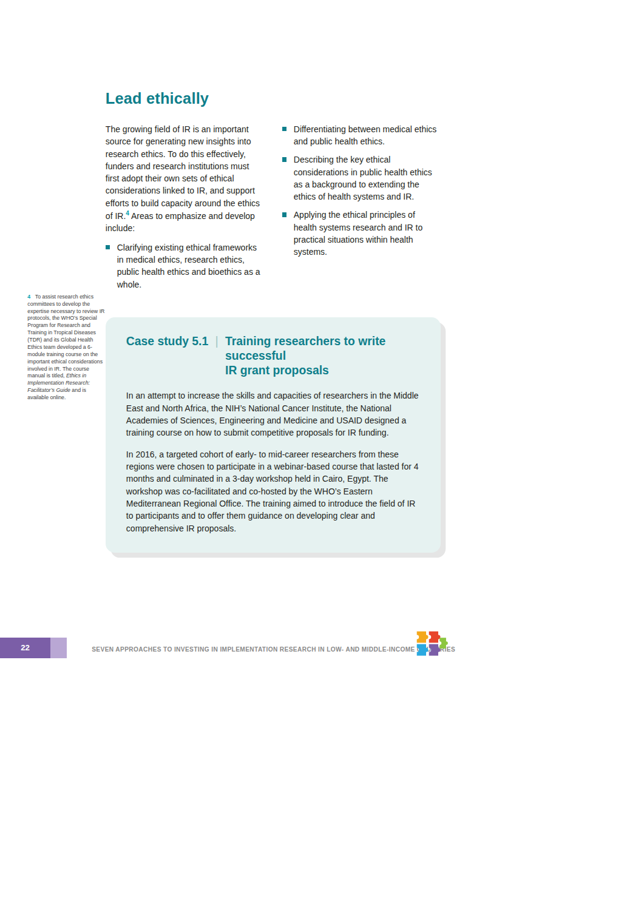4 To assist research ethics committees to develop the expertise necessary to review IR protocols, the WHO’s Special Program for Research and Training in Tropical Diseases (TDR) and its Global Health Ethics team developed a 6-module training course on the important ethical considerations involved in IR. The course manual is titled, Ethics in Implementation Research: Facilitator’s Guide and is available online.
Lead ethically
The growing field of IR is an important source for generating new insights into research ethics. To do this effectively, funders and research institutions must first adopt their own sets of ethical considerations linked to IR, and support efforts to build capacity around the ethics of IR.4 Areas to emphasize and develop include:
Clarifying existing ethical frameworks in medical ethics, research ethics, public health ethics and bioethics as a whole.
Differentiating between medical ethics and public health ethics.
Describing the key ethical considerations in public health ethics as a background to extending the ethics of health systems and IR.
Applying the ethical principles of health systems research and IR to practical situations within health systems.
Case study 5.1 | Training researchers to write successful
IR grant proposals
In an attempt to increase the skills and capacities of researchers in the Middle East and North Africa, the NIH’s National Cancer Institute, the National Academies of Sciences, Engineering and Medicine and USAID designed a training course on how to submit competitive proposals for IR funding.
In 2016, a targeted cohort of early- to mid-career researchers from these regions were chosen to participate in a webinar-based course that lasted for 4 months and culminated in a 3-day workshop held in Cairo, Egypt. The workshop was co-facilitated and co-hosted by the WHO’s Eastern Mediterranean Regional Office. The training aimed to introduce the field of IR to participants and to offer them guidance on developing clear and comprehensive IR proposals.
22
Seven approaches to investing in implementation research in low- and middle-income countries